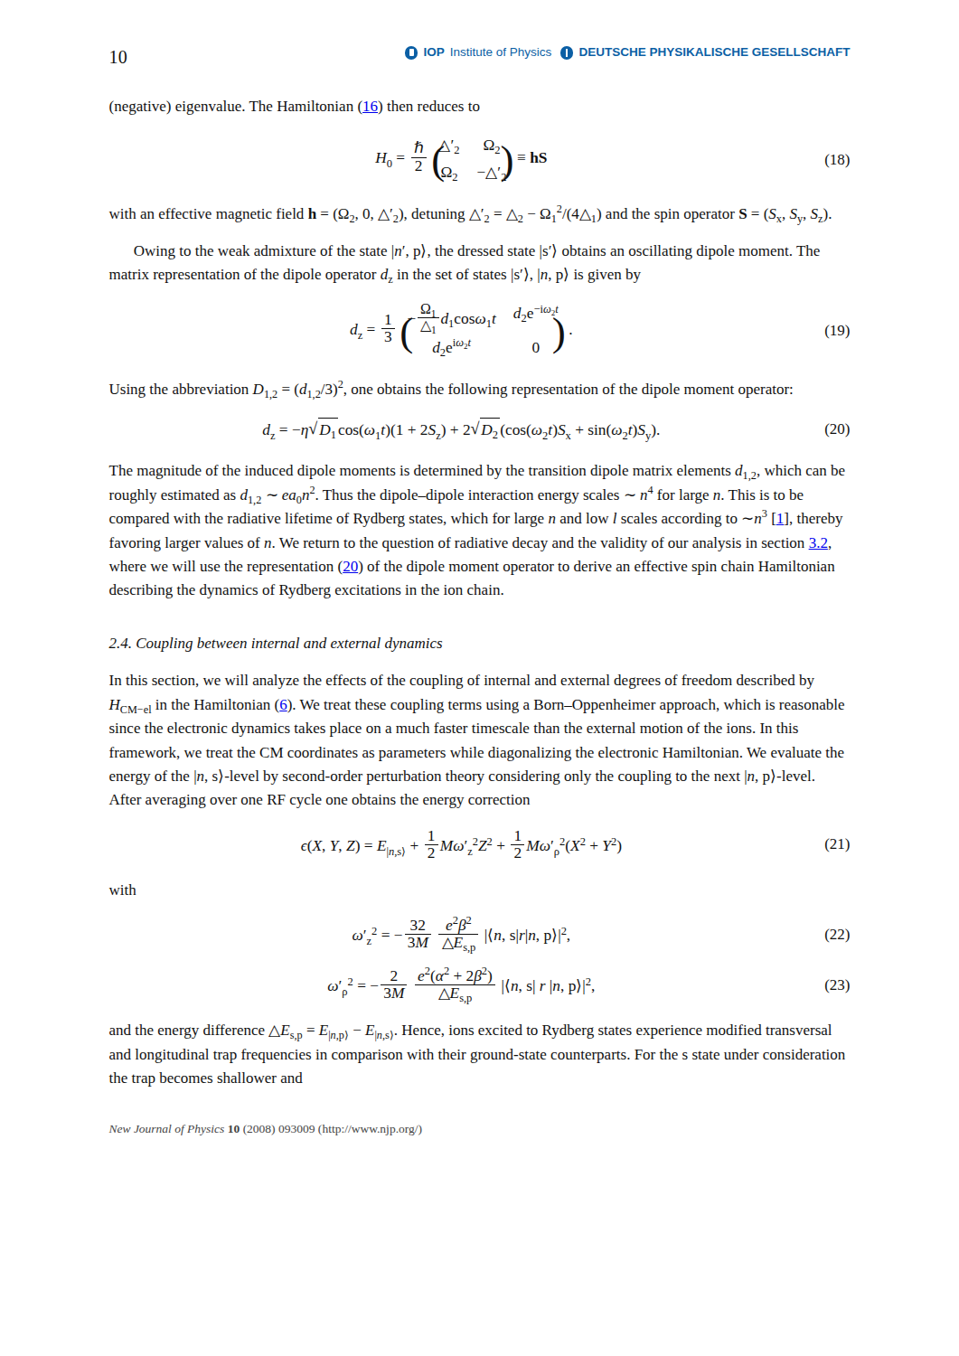10
IOP Institute of Physics DEUTSCHE PHYSIKALISCHE GESELLSCHAFT
(negative) eigenvalue. The Hamiltonian (16) then reduces to
H0 = ℏ 2 △′2 Ω2 Ω2−△′2 ≡ hS
(18)
with an effective magnetic field h = (Ω2, 0, △′2), detuning △′2 = △2 − Ω12/(4△1) and the spin operator S = (Sx, Sy, Sz).
Owing to the weak admixture of the state |n′, p⟩, the dressed state |s′⟩ obtains an oscillating dipole moment. The matrix representation of the dipole operator dz in the set of states |s′⟩, |n, p⟩ is given by
dz = 13 −Ω1△1 d1cosω1t d2e−iω2t d2eiω2t 0 .
(19)
Using the abbreviation D1,2 = (d1,2/3)2, one obtains the following representation of the dipole moment operator:
dz = −ηD1cos(ω1t)(1 + 2Sz) + 2D2(cos(ω2t)Sx + sin(ω2t)Sy).
(20)
The magnitude of the induced dipole moments is determined by the transition dipole matrix elements d1,2, which can be roughly estimated as d1,2 ∼ ea0n2. Thus the dipole–dipole interaction energy scales ∼ n4 for large n. This is to be compared with the radiative lifetime of Rydberg states, which for large n and low l scales according to ∼n3 [1], thereby favoring larger values of n. We return to the question of radiative decay and the validity of our analysis in section 3.2, where we will use the representation (20) of the dipole moment operator to derive an effective spin chain Hamiltonian describing the dynamics of Rydberg excitations in the ion chain.
2.4. Coupling between internal and external dynamics
In this section, we will analyze the effects of the coupling of internal and external degrees of freedom described by HCM−el in the Hamiltonian (6). We treat these coupling terms using a Born–Oppenheimer approach, which is reasonable since the electronic dynamics takes place on a much faster timescale than the external motion of the ions. In this framework, we treat the CM coordinates as parameters while diagonalizing the electronic Hamiltonian. We evaluate the energy of the |n, s⟩-level by second-order perturbation theory considering only the coupling to the next |n, p⟩-level. After averaging over one RF cycle one obtains the energy correction
ϵ(X, Y, Z) = E|n,s⟩ + 12 Mω′z2Z2 + 12 Mω′ρ2(X2 + Y2)
(21)
with
ω′z2 = −323M e2β2△Es,p |⟨n, s|r|n, p⟩|2,
(22)
ω′ρ2 = −23M e2(α2 + 2β2)△Es,p |⟨n, s| r |n, p⟩|2,
(23)
and the energy difference △Es,p = E|n,p⟩ − E|n,s⟩. Hence, ions excited to Rydberg states experience modified transversal and longitudinal trap frequencies in comparison with their ground-state counterparts. For the s state under consideration the trap becomes shallower and
New Journal of Physics 10 (2008) 093009 (http://www.njp.org/)